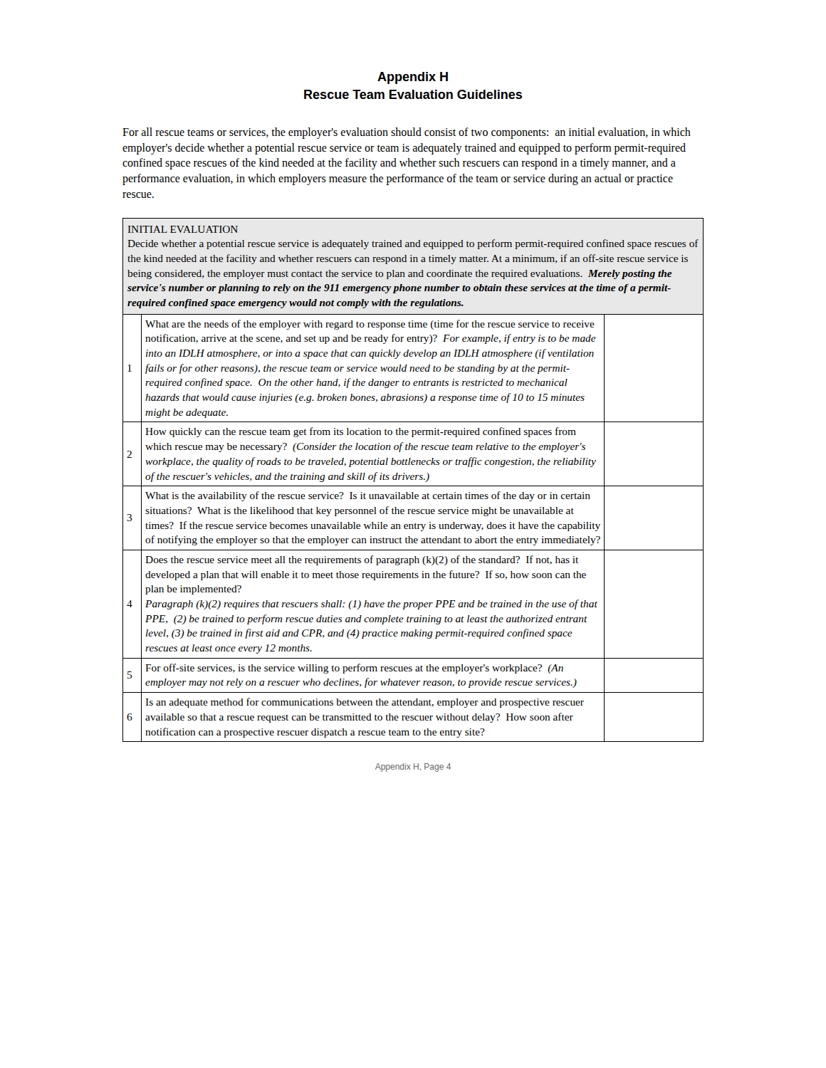Appendix H
Rescue Team Evaluation Guidelines
For all rescue teams or services, the employer's evaluation should consist of two components: an initial evaluation, in which employer's decide whether a potential rescue service or team is adequately trained and equipped to perform permit-required confined space rescues of the kind needed at the facility and whether such rescuers can respond in a timely manner, and a performance evaluation, in which employers measure the performance of the team or service during an actual or practice rescue.
| INITIAL EVALUATION Decide whether a potential rescue service is adequately trained and equipped to perform permit-required confined space rescues of the kind needed at the facility and whether rescuers can respond in a timely matter. At a minimum, if an off-site rescue service is being considered, the employer must contact the service to plan and coordinate the required evaluations. Merely posting the service's number or planning to rely on the 911 emergency phone number to obtain these services at the time of a permit-required confined space emergency would not comply with the regulations. |
| 1 | What are the needs of the employer with regard to response time (time for the rescue service to receive notification, arrive at the scene, and set up and be ready for entry)? For example, if entry is to be made into an IDLH atmosphere, or into a space that can quickly develop an IDLH atmosphere (if ventilation fails or for other reasons), the rescue team or service would need to be standing by at the permit-required confined space. On the other hand, if the danger to entrants is restricted to mechanical hazards that would cause injuries (e.g. broken bones, abrasions) a response time of 10 to 15 minutes might be adequate. | |
| 2 | How quickly can the rescue team get from its location to the permit-required confined spaces from which rescue may be necessary? (Consider the location of the rescue team relative to the employer's workplace, the quality of roads to be traveled, potential bottlenecks or traffic congestion, the reliability of the rescuer's vehicles, and the training and skill of its drivers.) | |
| 3 | What is the availability of the rescue service? Is it unavailable at certain times of the day or in certain situations? What is the likelihood that key personnel of the rescue service might be unavailable at times? If the rescue service becomes unavailable while an entry is underway, does it have the capability of notifying the employer so that the employer can instruct the attendant to abort the entry immediately? | |
| 4 | Does the rescue service meet all the requirements of paragraph (k)(2) of the standard? If not, has it developed a plan that will enable it to meet those requirements in the future? If so, how soon can the plan be implemented? Paragraph (k)(2) requires that rescuers shall: (1) have the proper PPE and be trained in the use of that PPE, (2) be trained to perform rescue duties and complete training to at least the authorized entrant level, (3) be trained in first aid and CPR, and (4) practice making permit-required confined space rescues at least once every 12 months. | |
| 5 | For off-site services, is the service willing to perform rescues at the employer's workplace? (An employer may not rely on a rescuer who declines, for whatever reason, to provide rescue services.) | |
| 6 | Is an adequate method for communications between the attendant, employer and prospective rescuer available so that a rescue request can be transmitted to the rescuer without delay? How soon after notification can a prospective rescuer dispatch a rescue team to the entry site? | |
Appendix H, Page 4